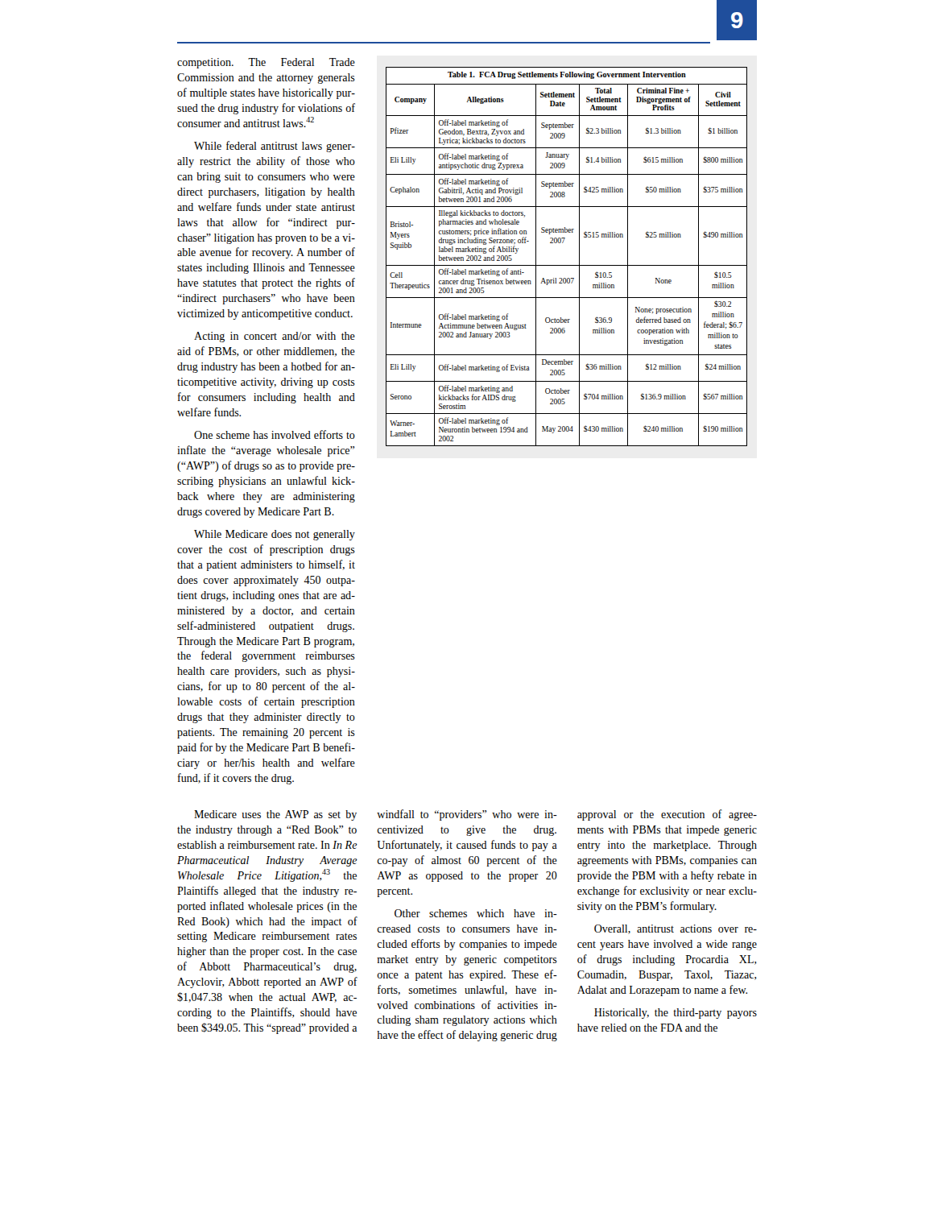9
competition. The Federal Trade Commission and the attorney generals of multiple states have historically pursued the drug industry for violations of consumer and antitrust laws.42
While federal antitrust laws generally restrict the ability of those who can bring suit to consumers who were direct purchasers, litigation by health and welfare funds under state antirust laws that allow for “indirect purchaser” litigation has proven to be a viable avenue for recovery. A number of states including Illinois and Tennessee have statutes that protect the rights of “indirect purchasers” who have been victimized by anticompetitive conduct.
Acting in concert and/or with the aid of PBMs, or other middlemen, the drug industry has been a hotbed for anticompetitive activity, driving up costs for consumers including health and welfare funds.
One scheme has involved efforts to inflate the “average wholesale price” (“AWP”) of drugs so as to provide prescribing physicians an unlawful kickback where they are administering drugs covered by Medicare Part B.
While Medicare does not generally cover the cost of prescription drugs that a patient administers to himself, it does cover approximately 450 outpatient drugs, including ones that are administered by a doctor, and certain self-administered outpatient drugs. Through the Medicare Part B program, the federal government reimburses health care providers, such as physicians, for up to 80 percent of the allowable costs of certain prescription drugs that they administer directly to patients. The remaining 20 percent is paid for by the Medicare Part B beneficiary or her/his health and welfare fund, if it covers the drug.
Table 1. FCA Drug Settlements Following Government Intervention
| Company | Allegations | Settlement Date | Total Settlement Amount | Criminal Fine + Disgorgement of Profits | Civil Settlement |
| --- | --- | --- | --- | --- | --- |
| Pfizer | Off-label marketing of Geodon, Bextra, Zyvox and Lyrica; kickbacks to doctors | September 2009 | $2.3 billion | $1.3 billion | $1 billion |
| Eli Lilly | Off-label marketing of antipsychotic drug Zyprexa | January 2009 | $1.4 billion | $615 million | $800 million |
| Cephalon | Off-label marketing of Gabitril, Actiq and Provigil between 2001 and 2006 | September 2008 | $425 million | $50 million | $375 million |
| Bristol-Myers Squibb | Illegal kickbacks to doctors, pharmacies and wholesale customers; price inflation on drugs including Serzone; off-label marketing of Abilify between 2002 and 2005 | September 2007 | $515 million | $25 million | $490 million |
| Cell Therapeutics | Off-label marketing of anti-cancer drug Trisenox between 2001 and 2005 | April 2007 | $10.5 million | None | $10.5 million |
| Intermune | Off-label marketing of Actimmune between August 2002 and January 2003 | October 2006 | $36.9 million | None; prosecution deferred based on cooperation with investigation | $30.2 million federal; $6.7 million to states |
| Eli Lilly | Off-label marketing of Evista | December 2005 | $36 million | $12 million | $24 million |
| Serono | Off-label marketing and kickbacks for AIDS drug Serostim | October 2005 | $704 million | $136.9 million | $567 million |
| Warner-Lambert | Off-label marketing of Neurontin between 1994 and 2002 | May 2004 | $430 million | $240 million | $190 million |
Medicare uses the AWP as set by the industry through a “Red Book” to establish a reimbursement rate. In In Re Pharmaceutical Industry Average Wholesale Price Litigation,43 the Plaintiffs alleged that the industry reported inflated wholesale prices (in the Red Book) which had the impact of setting Medicare reimbursement rates higher than the proper cost. In the case of Abbott Pharmaceutical’s drug, Acyclovir, Abbott reported an AWP of $1,047.38 when the actual AWP, according to the Plaintiffs, should have been $349.05. This “spread” provided a windfall to “providers” who were incentivized to give the drug. Unfortunately, it caused funds to pay a co-pay of almost 60 percent of the AWP as opposed to the proper 20 percent.
Other schemes which have increased costs to consumers have included efforts by companies to impede market entry by generic competitors once a patent has expired. These efforts, sometimes unlawful, have involved combinations of activities including sham regulatory actions which have the effect of delaying generic drug approval or the execution of agreements with PBMs that impede generic entry into the marketplace. Through agreements with PBMs, companies can provide the PBM with a hefty rebate in exchange for exclusivity or near exclusivity on the PBM’s formulary.
Overall, antitrust actions over recent years have involved a wide range of drugs including Procardia XL, Coumadin, Buspar, Taxol, Tiazac, Adalat and Lorazepam to name a few.
Historically, the third-party payors have relied on the FDA and the